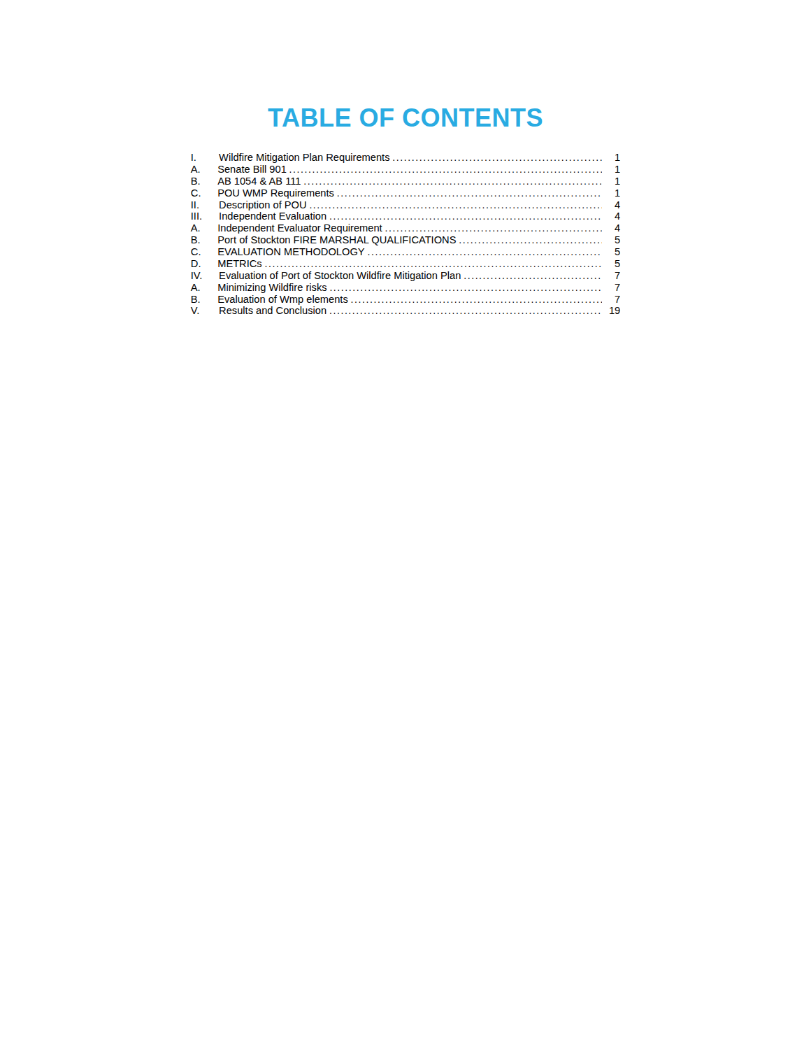TABLE OF CONTENTS
I. Wildfire Mitigation Plan Requirements ................................................................................................... 1
A. Senate Bill 901 ................................................................................................................. 1
B. AB 1054 & AB 111 .......................................................................................................... 1
C. POU WMP Requirements ................................................................................................. 1
II. Description of POU ..................................................................................................................... 4
III. Independent Evaluation ............................................................................................................. 4
A. Independent Evaluator Requirement ......................................................................................... 4
B. Port of Stockton FIRE MARSHAL QUALIFICATIONS ....................................................................... 5
C. EVALUATION METHODOLOGY ......................................................................................... 5
D. METRICs ......................................................................................................................... 5
IV. Evaluation of Port of Stockton Wildfire Mitigation Plan ............................................................. 7
A. Minimizing Wildfire risks ..................................................................................................... 7
B. Evaluation of Wmp elements .......................................................................................... 7
V. Results and Conclusion ............................................................................................................. 19